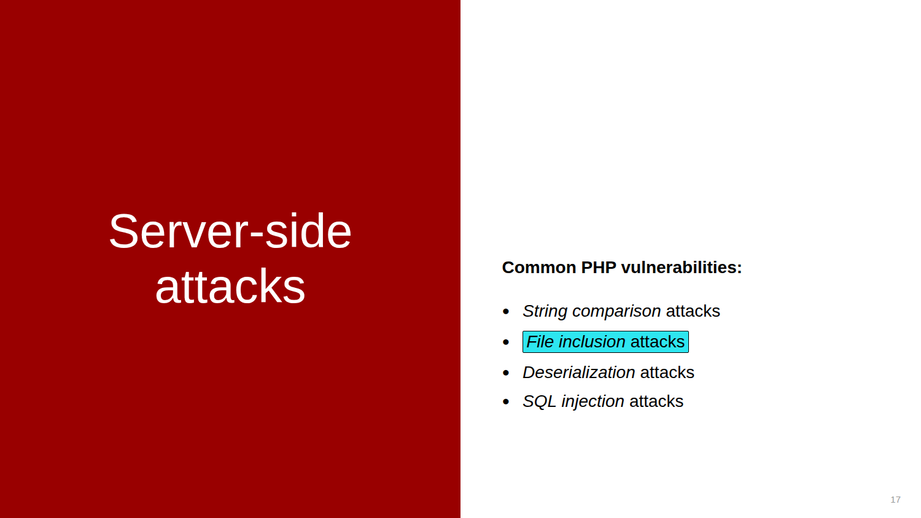Server-side
attacks
Common PHP vulnerabilities:
●String comparison attacks
●File inclusion attacks
●Deserialization attacks
●SQL injection attacks
17